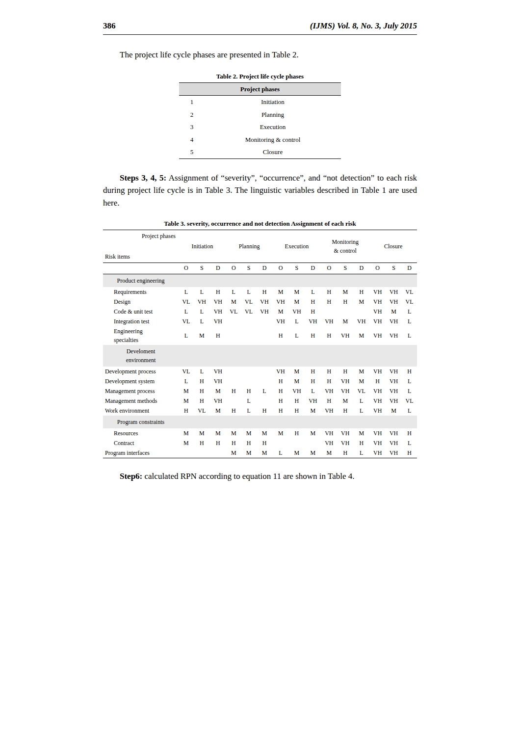386 (IJMS) Vol. 8, No. 3, July 2015
The project life cycle phases are presented in Table 2.
Table 2. Project life cycle phases
| Project phases |
| --- |
| 1 | Initiation |
| 2 | Planning |
| 3 | Execution |
| 4 | Monitoring & control |
| 5 | Closure |
Steps 3, 4, 5: Assignment of “severity”, “occurrence”, and “not detection” to each risk during project life cycle is in Table 3. The linguistic variables described in Table 1 are used here.
Table 3. severity, occurrence and not detection Assignment of each risk
| Project phases Risk items | Initiation | Planning | Execution | Monitoring & control | Closure |
| --- | --- | --- | --- | --- | --- |
| | O | S | D | O | S | D | O | S | D | O | S | D | O | S | D |
| Product engineering | | | | | | | | | | | | | | | |
| Requirements | L | L | H | L | L | H | M | M | L | H | M | H | VH | VH | VL |
| Design | VL | VH | VH | M | VL | VH | VH | M | H | H | H | M | VH | VH | VL |
| Code & unit test | L | L | VH | VL | VL | VH | M | VH | H | | | | VH | M | L |
| Integration test | VL | L | VH | | | | VH | L | VH | VH | M | VH | VH | VH | L |
| Engineering specialties | L | M | H | | | | H | L | H | H | VH | M | VH | VH | L |
| Develoment environment | | | | | | | | | | | | | | | |
| Development process | VL | L | VH | | | | VH | M | H | H | H | M | VH | VH | H |
| Development system | L | H | VH | | | | H | M | H | H | VH | M | H | VH | L |
| Management process | M | H | M | H | H | L | H | VH | L | VH | VH | VL | VH | VH | L |
| Management methods | M | H | VH | | L | | H | H | VH | H | M | L | VH | VH | VL |
| Work environment | H | VL | M | H | L | H | H | H | M | VH | H | L | VH | M | L |
| Program constraints | | | | | | | | | | | | | | | |
| Resources | M | M | M | M | M | M | M | H | M | VH | VH | M | VH | VH | H |
| Contract | M | H | H | H | H | H | | | | VH | VH | H | VH | VH | L |
| Program interfaces | | | | M | M | M | L | M | M | M | H | L | VH | VH | H |
Step6: calculated RPN according to equation 11 are shown in Table 4.